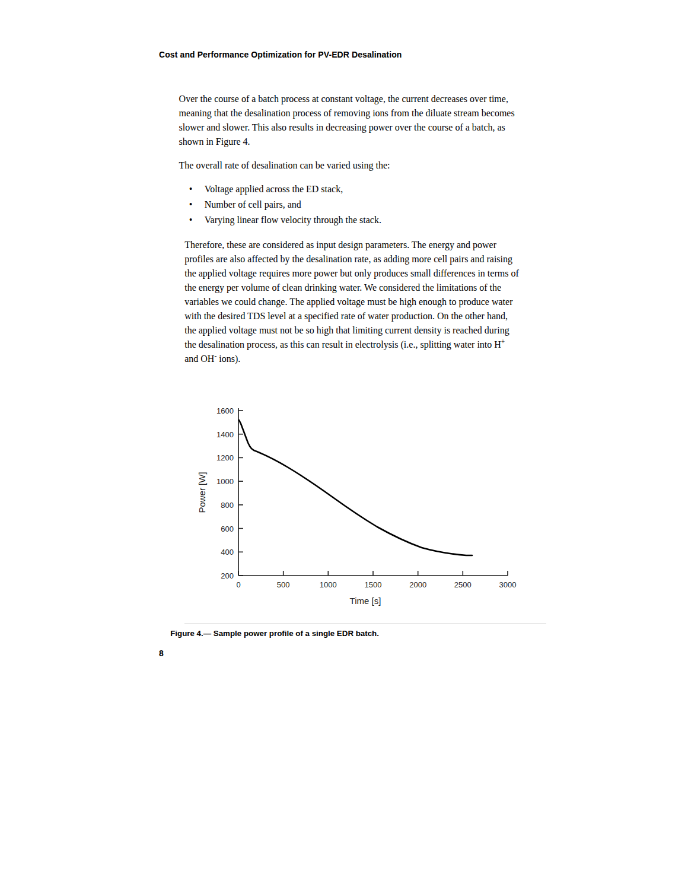Cost and Performance Optimization for PV-EDR Desalination
Over the course of a batch process at constant voltage, the current decreases over time, meaning that the desalination process of removing ions from the diluate stream becomes slower and slower. This also results in decreasing power over the course of a batch, as shown in Figure 4.
The overall rate of desalination can be varied using the:
Voltage applied across the ED stack,
Number of cell pairs, and
Varying linear flow velocity through the stack.
Therefore, these are considered as input design parameters. The energy and power profiles are also affected by the desalination rate, as adding more cell pairs and raising the applied voltage requires more power but only produces small differences in terms of the energy per volume of clean drinking water. We considered the limitations of the variables we could change. The applied voltage must be high enough to produce water with the desired TDS level at a specified rate of water production. On the other hand, the applied voltage must not be so high that limiting current density is reached during the desalination process, as this can result in electrolysis (i.e., splitting water into H+ and OH- ions).
1600 1400 1200 1000 800 600 400 200 0 500 1000 1500 2000 2500 3000 Time [s] Power [W]
Figure 4.— Sample power profile of a single EDR batch.
8